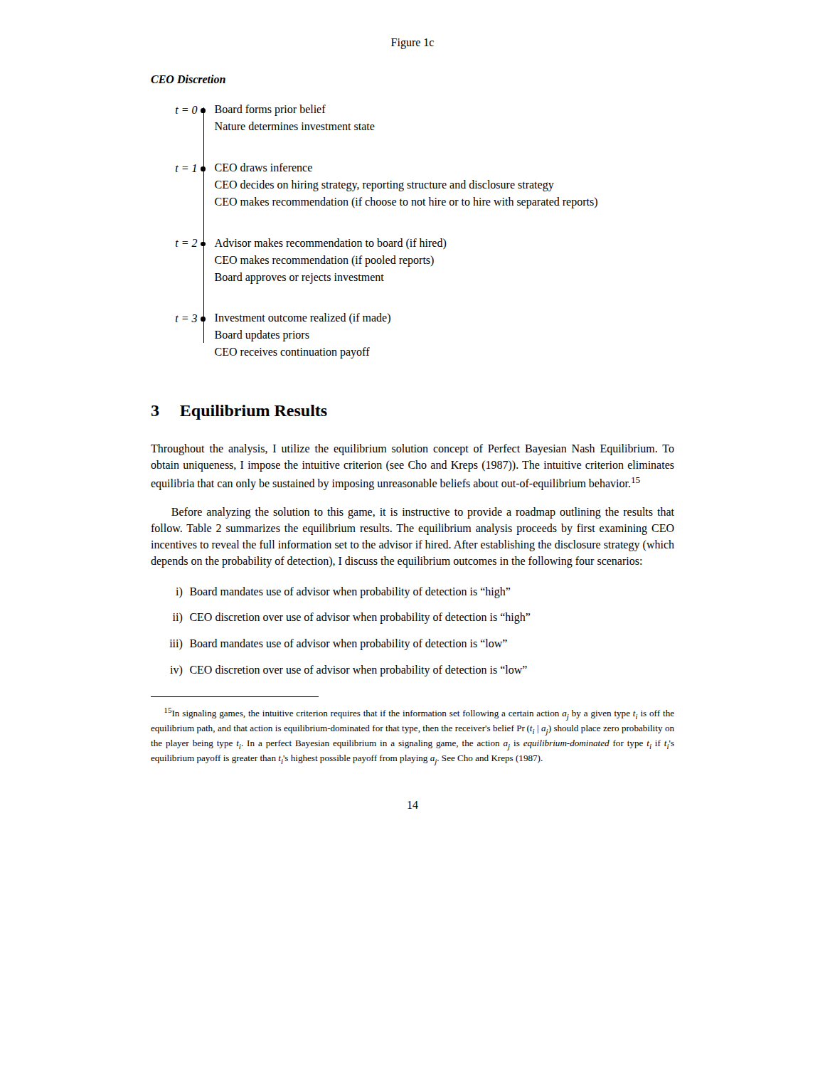Figure 1c
CEO Discretion
t = 0
Board forms prior belief
Nature determines investment state
t = 1
CEO draws inference
CEO decides on hiring strategy, reporting structure and disclosure strategy
CEO makes recommendation (if choose to not hire or to hire with separated reports)
t = 2
Advisor makes recommendation to board (if hired)
CEO makes recommendation (if pooled reports)
Board approves or rejects investment
t = 3
Investment outcome realized (if made)
Board updates priors
CEO receives continuation payoff
3 Equilibrium Results
Throughout the analysis, I utilize the equilibrium solution concept of Perfect Bayesian Nash Equilibrium. To obtain uniqueness, I impose the intuitive criterion (see Cho and Kreps (1987)). The intuitive criterion eliminates equilibria that can only be sustained by imposing unreasonable beliefs about out-of-equilibrium behavior.15
Before analyzing the solution to this game, it is instructive to provide a roadmap outlining the results that follow. Table 2 summarizes the equilibrium results. The equilibrium analysis proceeds by first examining CEO incentives to reveal the full information set to the advisor if hired. After establishing the disclosure strategy (which depends on the probability of detection), I discuss the equilibrium outcomes in the following four scenarios:
Board mandates use of advisor when probability of detection is “high”
CEO discretion over use of advisor when probability of detection is “high”
Board mandates use of advisor when probability of detection is “low”
CEO discretion over use of advisor when probability of detection is “low”
15In signaling games, the intuitive criterion requires that if the information set following a certain action aj by a given type ti is off the equilibrium path, and that action is equilibrium-dominated for that type, then the receiver's belief Pr (ti | aj) should place zero probability on the player being type ti. In a perfect Bayesian equilibrium in a signaling game, the action aj is equilibrium-dominated for type ti if ti's equilibrium payoff is greater than ti's highest possible payoff from playing aj. See Cho and Kreps (1987).
14